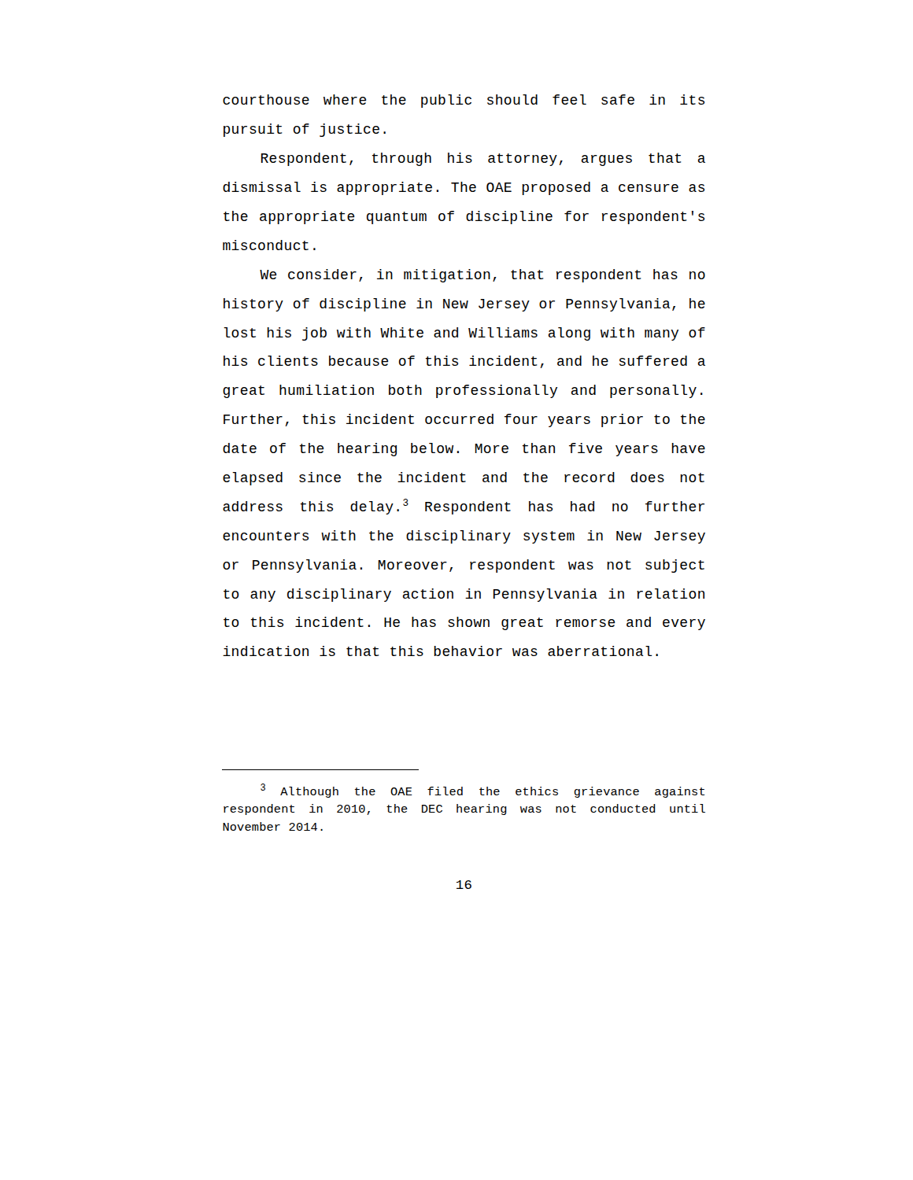courthouse where the public should feel safe in its pursuit of justice.
Respondent, through his attorney, argues that a dismissal is appropriate. The OAE proposed a censure as the appropriate quantum of discipline for respondent's misconduct.
We consider, in mitigation, that respondent has no history of discipline in New Jersey or Pennsylvania, he lost his job with White and Williams along with many of his clients because of this incident, and he suffered a great humiliation both professionally and personally. Further, this incident occurred four years prior to the date of the hearing below. More than five years have elapsed since the incident and the record does not address this delay.3 Respondent has had no further encounters with the disciplinary system in New Jersey or Pennsylvania. Moreover, respondent was not subject to any disciplinary action in Pennsylvania in relation to this incident. He has shown great remorse and every indication is that this behavior was aberrational.
3 Although the OAE filed the ethics grievance against respondent in 2010, the DEC hearing was not conducted until November 2014.
16